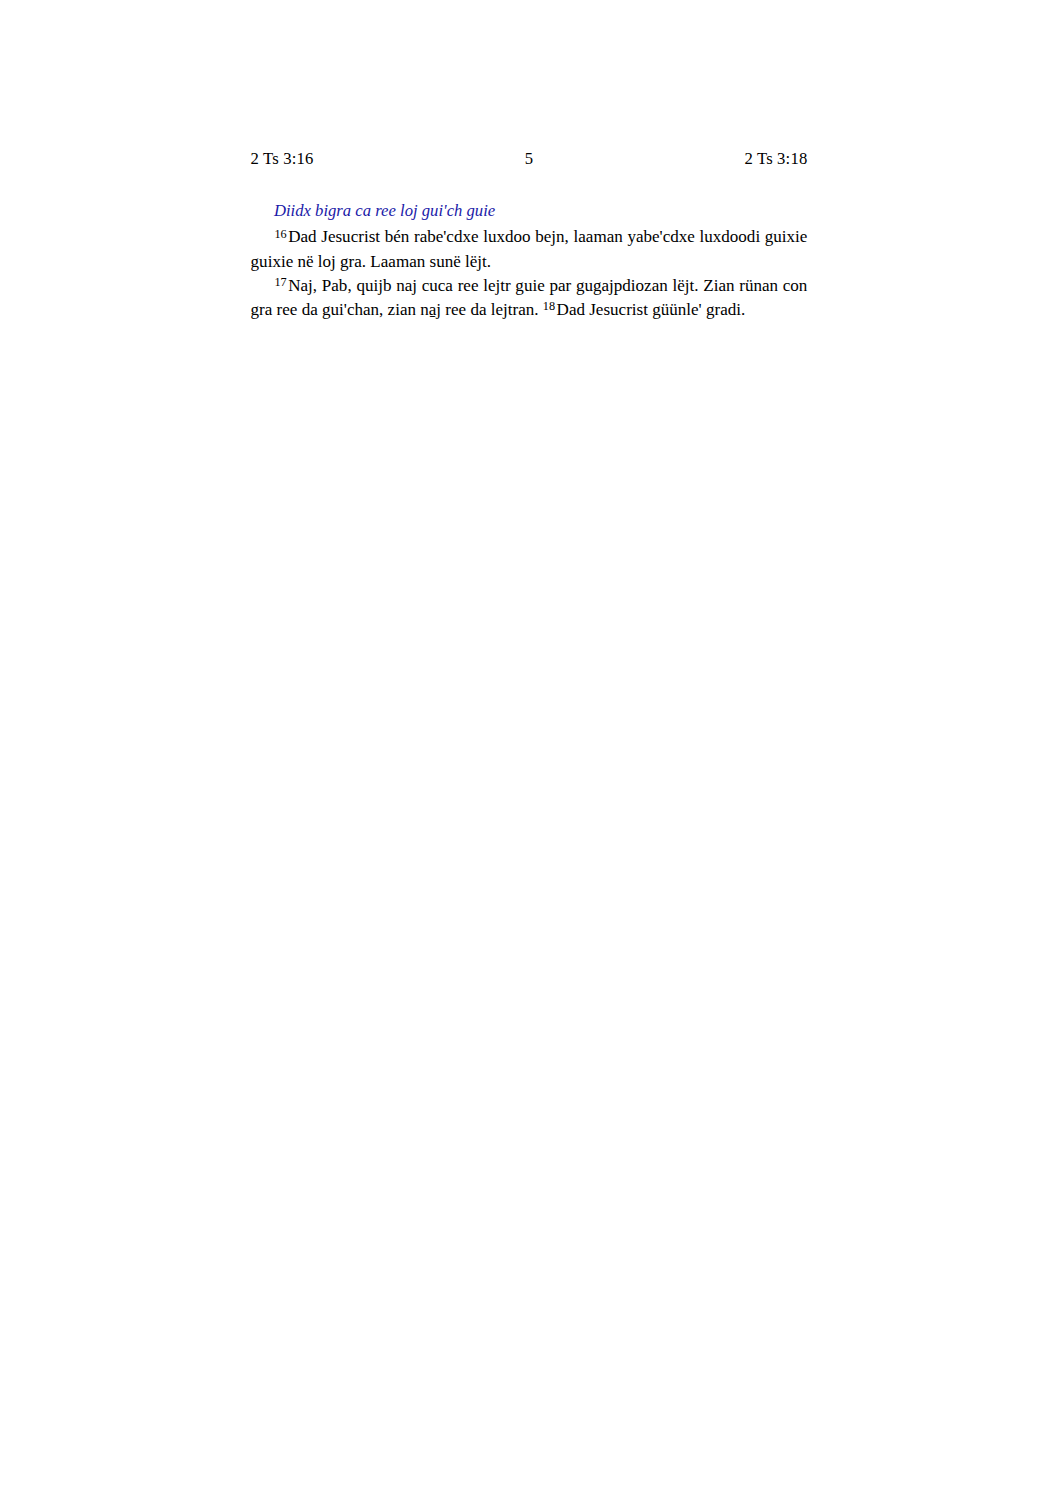2 Ts 3:16 5 2 Ts 3:18
Diidx bigra ca ree loj gui'ch guie
16 Dad Jesucrist bén rabe'cdxe luxdoo bejn, laaman yabe'cdxe luxdoodi guixie guixie në loj gra. Laaman sunë lëjt.
17 Naj, Pab, quijb naj cuca ree lejtr guie par gugajpdiozan lëjt. Zian rünan con gra ree da gui'chan, zian na̱j ree da lejtran. 18 Dad Jesucrist güünle' gradi.